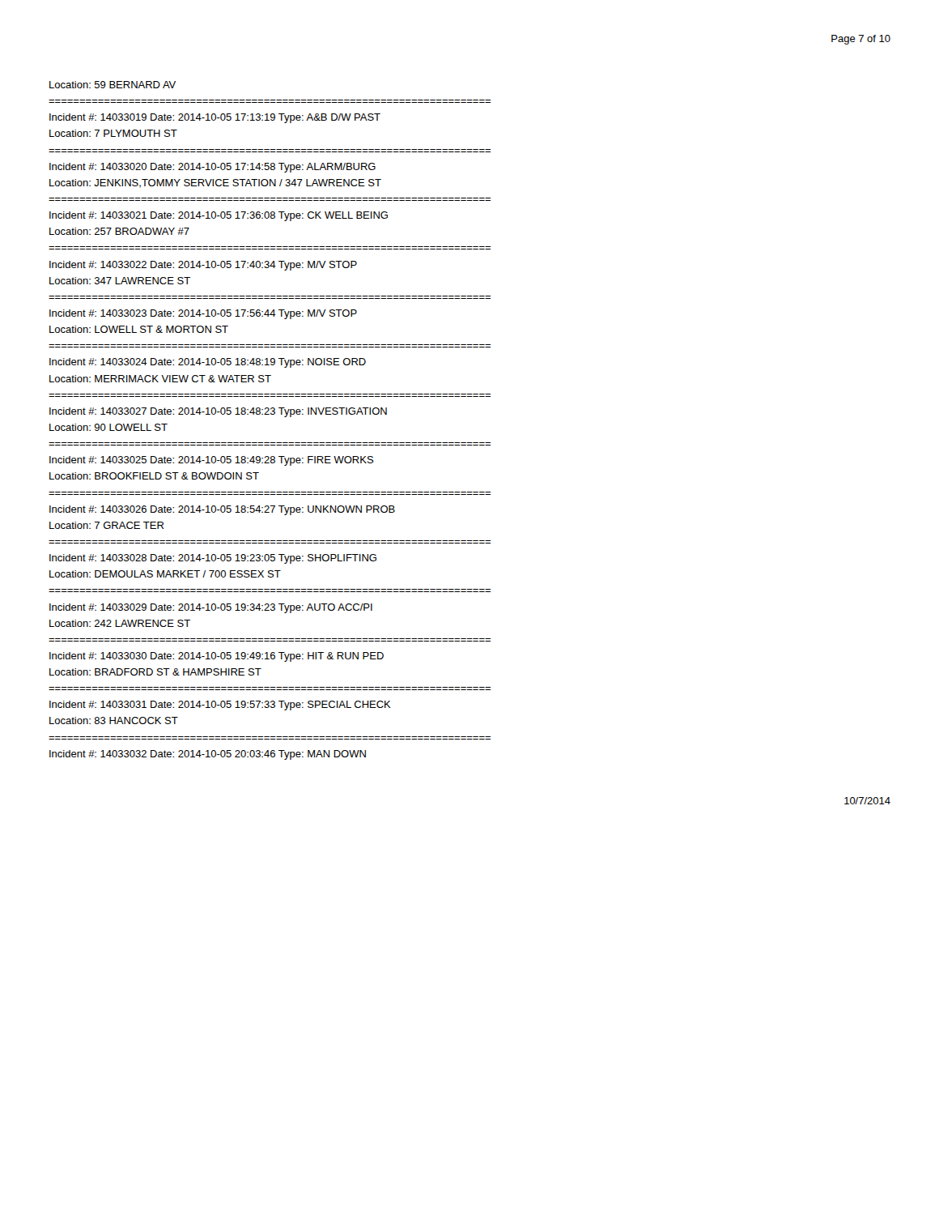Page 7 of 10
Location: 59 BERNARD AV
========================================================================
Incident #: 14033019 Date: 2014-10-05 17:13:19 Type: A&B D/W PAST
Location: 7 PLYMOUTH ST
========================================================================
Incident #: 14033020 Date: 2014-10-05 17:14:58 Type: ALARM/BURG
Location: JENKINS,TOMMY SERVICE STATION / 347 LAWRENCE ST
========================================================================
Incident #: 14033021 Date: 2014-10-05 17:36:08 Type: CK WELL BEING
Location: 257 BROADWAY #7
========================================================================
Incident #: 14033022 Date: 2014-10-05 17:40:34 Type: M/V STOP
Location: 347 LAWRENCE ST
========================================================================
Incident #: 14033023 Date: 2014-10-05 17:56:44 Type: M/V STOP
Location: LOWELL ST & MORTON ST
========================================================================
Incident #: 14033024 Date: 2014-10-05 18:48:19 Type: NOISE ORD
Location: MERRIMACK VIEW CT & WATER ST
========================================================================
Incident #: 14033027 Date: 2014-10-05 18:48:23 Type: INVESTIGATION
Location: 90 LOWELL ST
========================================================================
Incident #: 14033025 Date: 2014-10-05 18:49:28 Type: FIRE WORKS
Location: BROOKFIELD ST & BOWDOIN ST
========================================================================
Incident #: 14033026 Date: 2014-10-05 18:54:27 Type: UNKNOWN PROB
Location: 7 GRACE TER
========================================================================
Incident #: 14033028 Date: 2014-10-05 19:23:05 Type: SHOPLIFTING
Location: DEMOULAS MARKET / 700 ESSEX ST
========================================================================
Incident #: 14033029 Date: 2014-10-05 19:34:23 Type: AUTO ACC/PI
Location: 242 LAWRENCE ST
========================================================================
Incident #: 14033030 Date: 2014-10-05 19:49:16 Type: HIT & RUN PED
Location: BRADFORD ST & HAMPSHIRE ST
========================================================================
Incident #: 14033031 Date: 2014-10-05 19:57:33 Type: SPECIAL CHECK
Location: 83 HANCOCK ST
========================================================================
Incident #: 14033032 Date: 2014-10-05 20:03:46 Type: MAN DOWN
10/7/2014